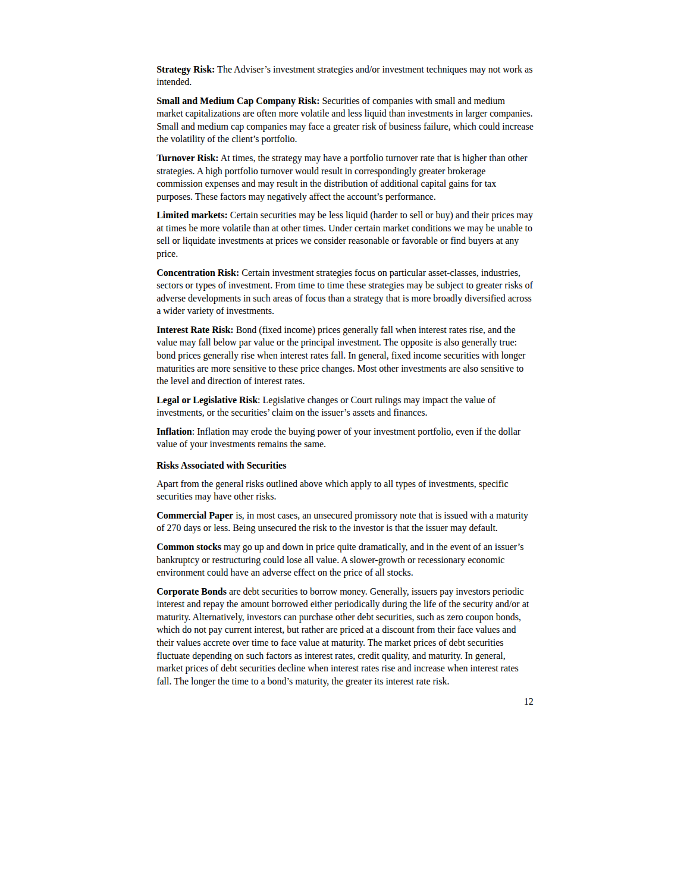Strategy Risk: The Adviser’s investment strategies and/or investment techniques may not work as intended.
Small and Medium Cap Company Risk: Securities of companies with small and medium market capitalizations are often more volatile and less liquid than investments in larger companies. Small and medium cap companies may face a greater risk of business failure, which could increase the volatility of the client’s portfolio.
Turnover Risk: At times, the strategy may have a portfolio turnover rate that is higher than other strategies. A high portfolio turnover would result in correspondingly greater brokerage commission expenses and may result in the distribution of additional capital gains for tax purposes. These factors may negatively affect the account’s performance.
Limited markets: Certain securities may be less liquid (harder to sell or buy) and their prices may at times be more volatile than at other times. Under certain market conditions we may be unable to sell or liquidate investments at prices we consider reasonable or favorable or find buyers at any price.
Concentration Risk: Certain investment strategies focus on particular asset-classes, industries, sectors or types of investment. From time to time these strategies may be subject to greater risks of adverse developments in such areas of focus than a strategy that is more broadly diversified across a wider variety of investments.
Interest Rate Risk: Bond (fixed income) prices generally fall when interest rates rise, and the value may fall below par value or the principal investment. The opposite is also generally true: bond prices generally rise when interest rates fall. In general, fixed income securities with longer maturities are more sensitive to these price changes. Most other investments are also sensitive to the level and direction of interest rates.
Legal or Legislative Risk: Legislative changes or Court rulings may impact the value of investments, or the securities’ claim on the issuer’s assets and finances.
Inflation: Inflation may erode the buying power of your investment portfolio, even if the dollar value of your investments remains the same.
Risks Associated with Securities
Apart from the general risks outlined above which apply to all types of investments, specific securities may have other risks.
Commercial Paper is, in most cases, an unsecured promissory note that is issued with a maturity of 270 days or less. Being unsecured the risk to the investor is that the issuer may default.
Common stocks may go up and down in price quite dramatically, and in the event of an issuer’s bankruptcy or restructuring could lose all value. A slower-growth or recessionary economic environment could have an adverse effect on the price of all stocks.
Corporate Bonds are debt securities to borrow money. Generally, issuers pay investors periodic interest and repay the amount borrowed either periodically during the life of the security and/or at maturity. Alternatively, investors can purchase other debt securities, such as zero coupon bonds, which do not pay current interest, but rather are priced at a discount from their face values and their values accrete over time to face value at maturity. The market prices of debt securities fluctuate depending on such factors as interest rates, credit quality, and maturity. In general, market prices of debt securities decline when interest rates rise and increase when interest rates fall. The longer the time to a bond’s maturity, the greater its interest rate risk.
12